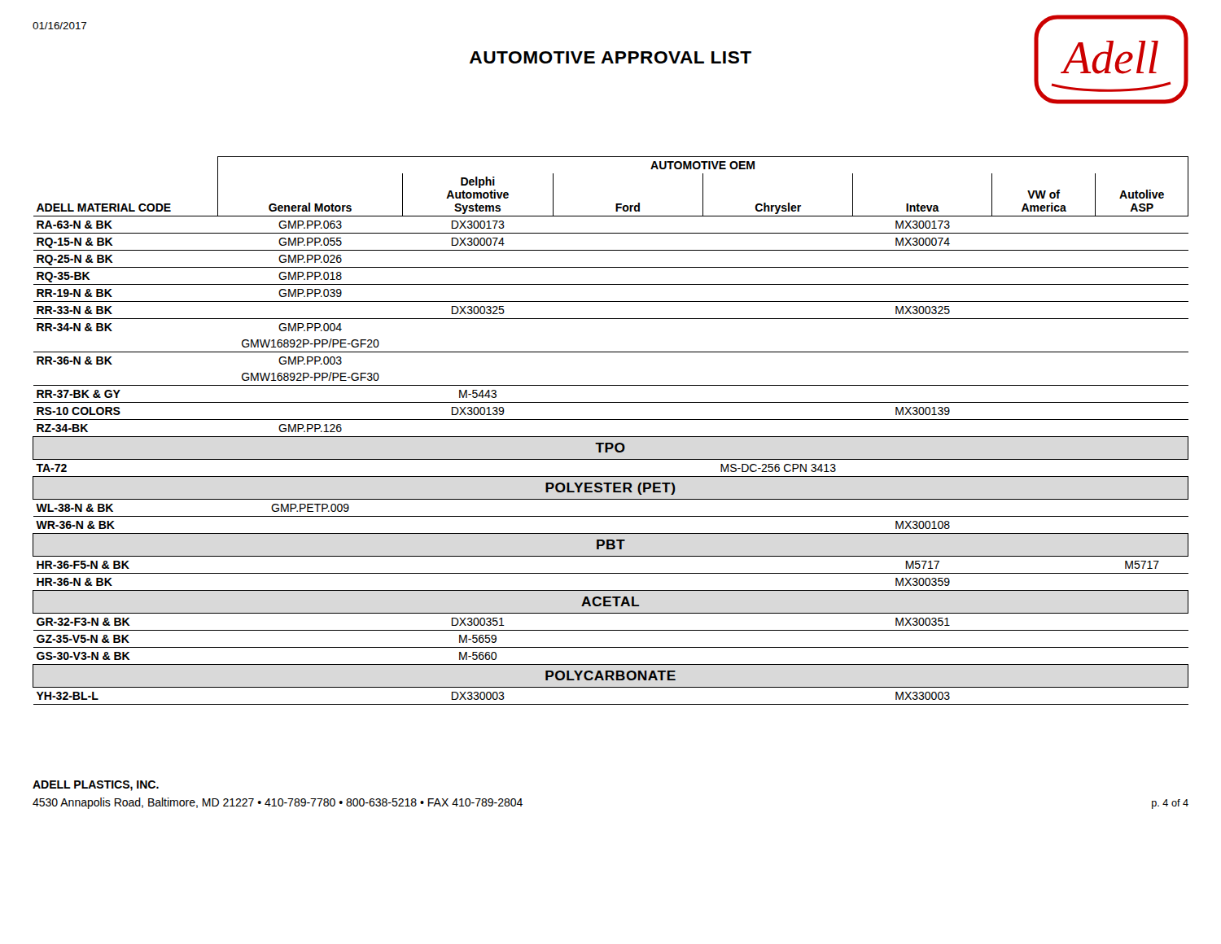01/16/2017
AUTOMOTIVE APPROVAL LIST
Adell Adell
| | AUTOMOTIVE OEM |
| --- | --- |
| ADELL MATERIAL CODE | General Motors | Delphi Automotive Systems | Ford | Chrysler | Inteva | VW of America | Autolive ASP |
| RA-63-N & BK | GMP.PP.063 | DX300173 | | | MX300173 | | |
| RQ-15-N & BK | GMP.PP.055 | DX300074 | | | MX300074 | | |
| RQ-25-N & BK | GMP.PP.026 | | | | | | |
| RQ-35-BK | GMP.PP.018 | | | | | | |
| RR-19-N & BK | GMP.PP.039 | | | | | | |
| RR-33-N & BK | | DX300325 | | | MX300325 | | |
| RR-34-N & BK | GMP.PP.004 | | | | | | |
| | GMW16892P-PP/PE-GF20 | | | | | | |
| RR-36-N & BK | GMP.PP.003 | | | | | | |
| | GMW16892P-PP/PE-GF30 | | | | | | |
| RR-37-BK & GY | | M-5443 | | | | | |
| RS-10 COLORS | | DX300139 | | | MX300139 | | |
| RZ-34-BK | GMP.PP.126 | | | | | | |
| TPO |
| TA-72 | | | | MS-DC-256 CPN 3413 | | | |
| POLYESTER (PET) |
| WL-38-N & BK | GMP.PETP.009 | | | | | | |
| WR-36-N & BK | | | | | MX300108 | | |
| PBT |
| HR-36-F5-N & BK | | | | | M5717 | | M5717 |
| HR-36-N & BK | | | | | MX300359 | | |
| ACETAL |
| GR-32-F3-N & BK | | DX300351 | | | MX300351 | | |
| GZ-35-V5-N & BK | | M-5659 | | | | | |
| GS-30-V3-N & BK | | M-5660 | | | | | |
| POLYCARBONATE |
| YH-32-BL-L | | DX330003 | | | MX330003 | | |
ADELL PLASTICS, INC.
4530 Annapolis Road, Baltimore, MD 21227 • 410-789-7780 • 800-638-5218 • FAX 410-789-2804 p. 4 of 4